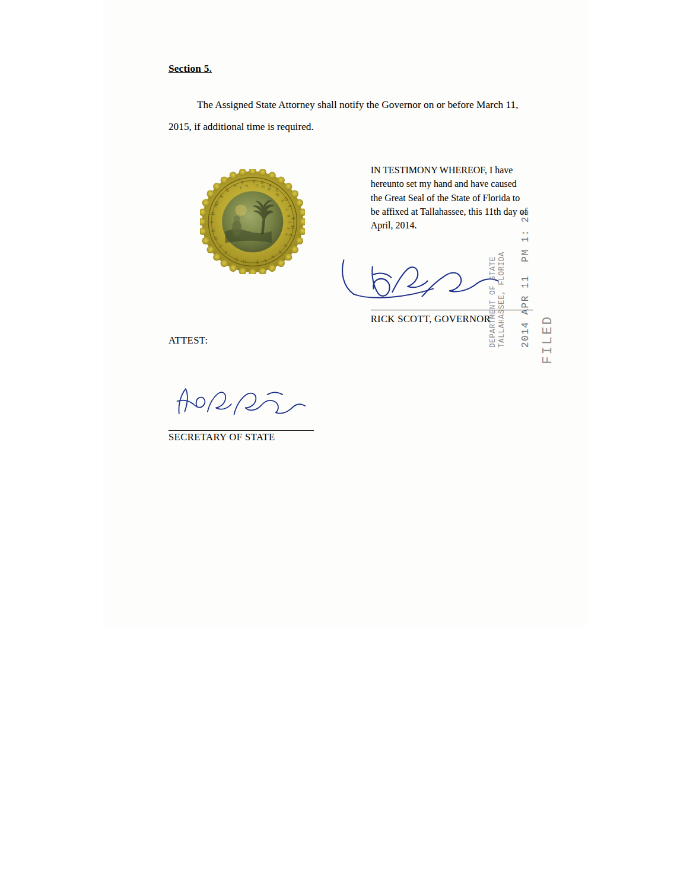Section 5.
The Assigned State Attorney shall notify the Governor on or before March 11, 2015, if additional time is required.
G R E A T S E A L O F T H E S T A T E O F F L O R I D A I N G O D W E T R U S T
IN TESTIMONY WHEREOF, I have hereunto set my hand and have caused the Great Seal of the State of Florida to be affixed at Tallahassee, this 11th day of April, 2014.
RICK SCOTT, GOVERNOR
ATTEST:
SECRETARY OF STATE
2014 APR 11 PM 1: 21
DEPARTMENT OF STATE
TALLAHASSEE, FLORIDA
FILED